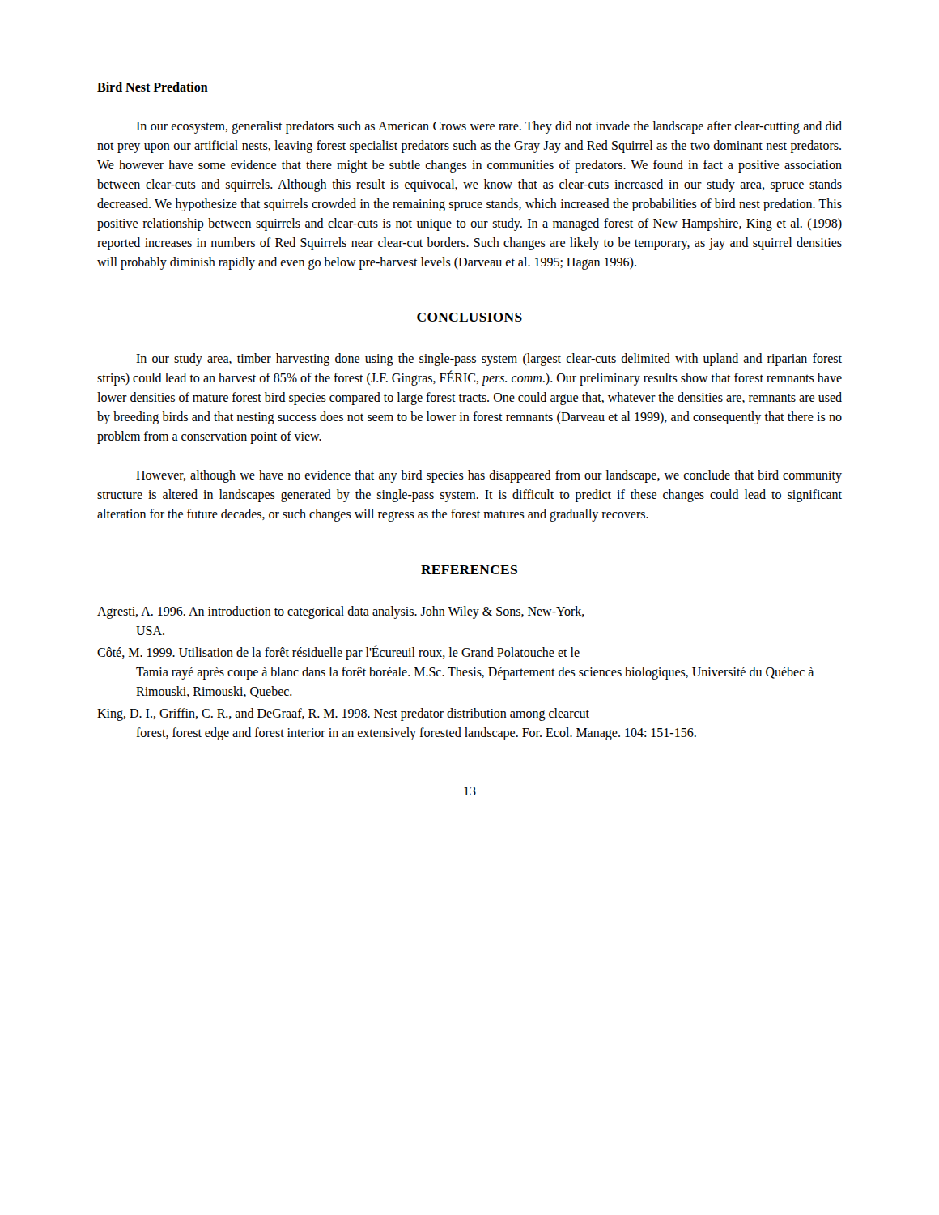Bird Nest Predation
In our ecosystem, generalist predators such as American Crows were rare. They did not invade the landscape after clear-cutting and did not prey upon our artificial nests, leaving forest specialist predators such as the Gray Jay and Red Squirrel as the two dominant nest predators. We however have some evidence that there might be subtle changes in communities of predators. We found in fact a positive association between clear-cuts and squirrels. Although this result is equivocal, we know that as clear-cuts increased in our study area, spruce stands decreased. We hypothesize that squirrels crowded in the remaining spruce stands, which increased the probabilities of bird nest predation. This positive relationship between squirrels and clear-cuts is not unique to our study. In a managed forest of New Hampshire, King et al. (1998) reported increases in numbers of Red Squirrels near clear-cut borders. Such changes are likely to be temporary, as jay and squirrel densities will probably diminish rapidly and even go below pre-harvest levels (Darveau et al. 1995; Hagan 1996).
CONCLUSIONS
In our study area, timber harvesting done using the single-pass system (largest clear-cuts delimited with upland and riparian forest strips) could lead to an harvest of 85% of the forest (J.F. Gingras, FÉRIC, pers. comm.). Our preliminary results show that forest remnants have lower densities of mature forest bird species compared to large forest tracts. One could argue that, whatever the densities are, remnants are used by breeding birds and that nesting success does not seem to be lower in forest remnants (Darveau et al 1999), and consequently that there is no problem from a conservation point of view.
However, although we have no evidence that any bird species has disappeared from our landscape, we conclude that bird community structure is altered in landscapes generated by the single-pass system. It is difficult to predict if these changes could lead to significant alteration for the future decades, or such changes will regress as the forest matures and gradually recovers.
REFERENCES
Agresti, A. 1996. An introduction to categorical data analysis. John Wiley & Sons, New-York, USA.
Côté, M. 1999. Utilisation de la forêt résiduelle par l'Écureuil roux, le Grand Polatouche et le Tamia rayé après coupe à blanc dans la forêt boréale. M.Sc. Thesis, Département des sciences biologiques, Université du Québec à Rimouski, Rimouski, Quebec.
King, D. I., Griffin, C. R., and DeGraaf, R. M. 1998. Nest predator distribution among clearcut forest, forest edge and forest interior in an extensively forested landscape. For. Ecol. Manage. 104: 151-156.
13